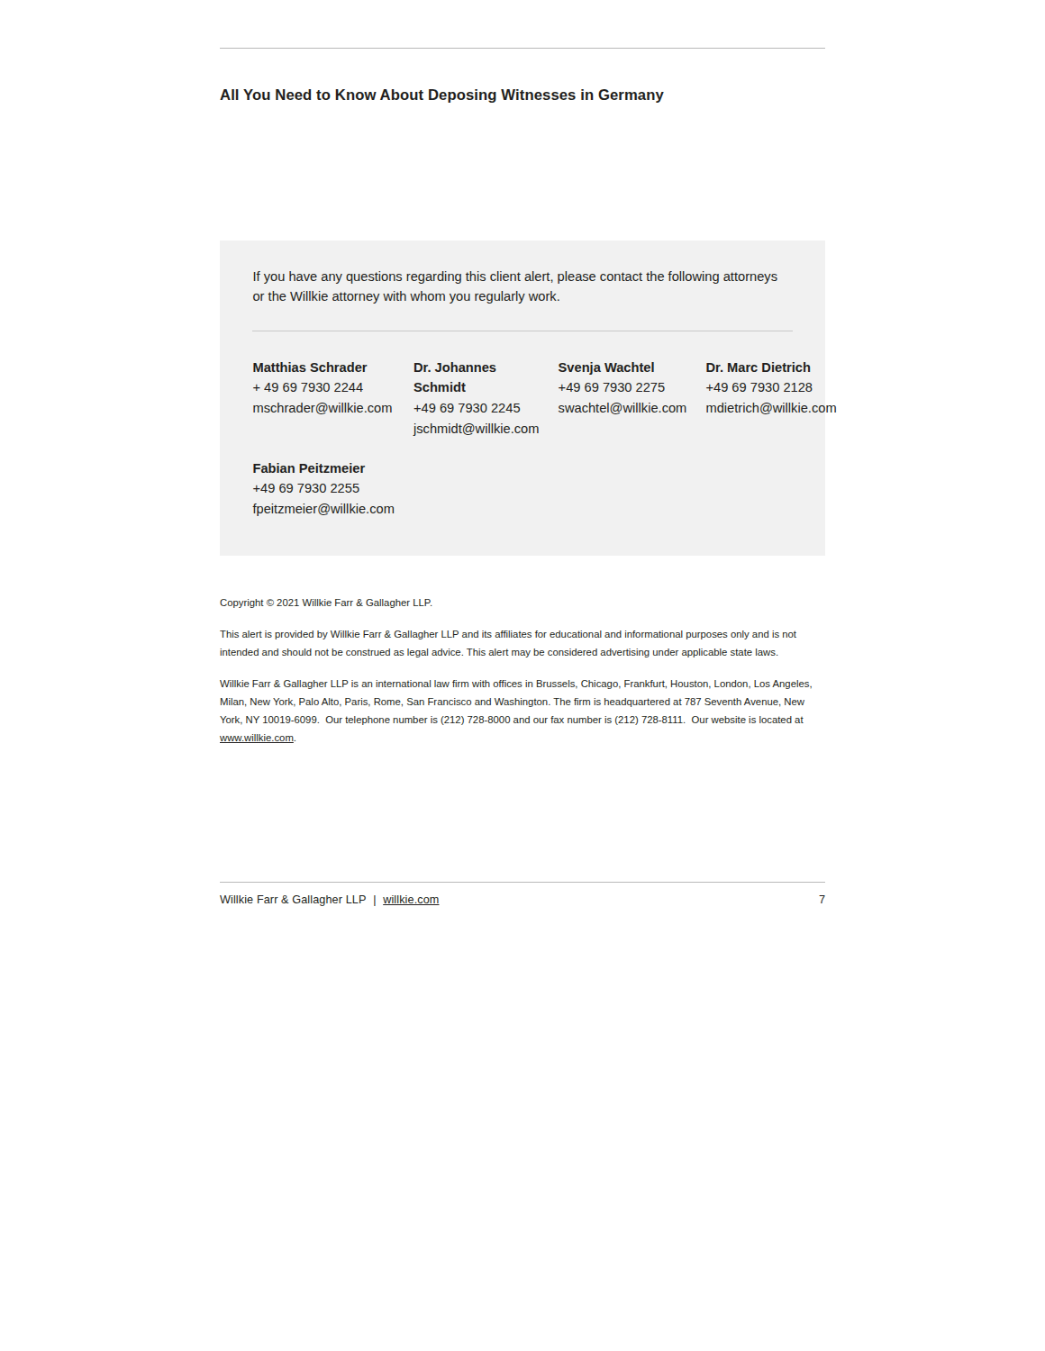All You Need to Know About Deposing Witnesses in Germany
If you have any questions regarding this client alert, please contact the following attorneys or the Willkie attorney with whom you regularly work.
| Matthias Schrader + 49 69 7930 2244 mschrader@willkie.com | Dr. Johannes Schmidt +49 69 7930 2245 jschmidt@willkie.com | Svenja Wachtel +49 69 7930 2275 swachtel@willkie.com | Dr. Marc Dietrich +49 69 7930 2128 mdietrich@willkie.com |
| Fabian Peitzmeier +49 69 7930 2255 fpeitzmeier@willkie.com | | | |
Copyright © 2021 Willkie Farr & Gallagher LLP.
This alert is provided by Willkie Farr & Gallagher LLP and its affiliates for educational and informational purposes only and is not intended and should not be construed as legal advice. This alert may be considered advertising under applicable state laws.
Willkie Farr & Gallagher LLP is an international law firm with offices in Brussels, Chicago, Frankfurt, Houston, London, Los Angeles, Milan, New York, Palo Alto, Paris, Rome, San Francisco and Washington. The firm is headquartered at 787 Seventh Avenue, New York, NY 10019-6099. Our telephone number is (212) 728-8000 and our fax number is (212) 728-8111. Our website is located at www.willkie.com.
Willkie Farr & Gallagher LLP|willkie.com
7